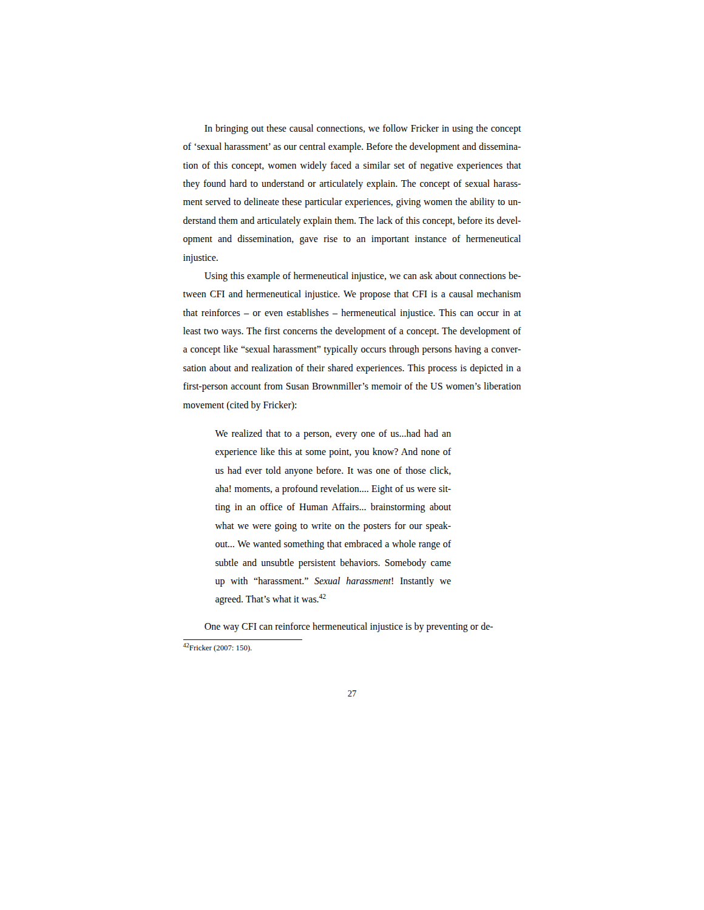In bringing out these causal connections, we follow Fricker in using the concept of ‘sexual harassment’ as our central example. Before the development and dissemination of this concept, women widely faced a similar set of negative experiences that they found hard to understand or articulately explain. The concept of sexual harassment served to delineate these particular experiences, giving women the ability to understand them and articulately explain them. The lack of this concept, before its development and dissemination, gave rise to an important instance of hermeneutical injustice.
Using this example of hermeneutical injustice, we can ask about connections between CFI and hermeneutical injustice. We propose that CFI is a causal mechanism that reinforces – or even establishes – hermeneutical injustice. This can occur in at least two ways. The first concerns the development of a concept. The development of a concept like “sexual harassment” typically occurs through persons having a conversation about and realization of their shared experiences. This process is depicted in a first-person account from Susan Brownmiller’s memoir of the US women’s liberation movement (cited by Fricker):
We realized that to a person, every one of us...had had an experience like this at some point, you know? And none of us had ever told anyone before. It was one of those click, aha! moments, a profound revelation.... Eight of us were sitting in an office of Human Affairs... brainstorming about what we were going to write on the posters for our speak-out... We wanted something that embraced a whole range of subtle and unsubtle persistent behaviors. Somebody came up with “harassment.” Sexual harassment! Instantly we agreed. That’s what it was.42
One way CFI can reinforce hermeneutical injustice is by preventing or de-
42Fricker (2007: 150).
27